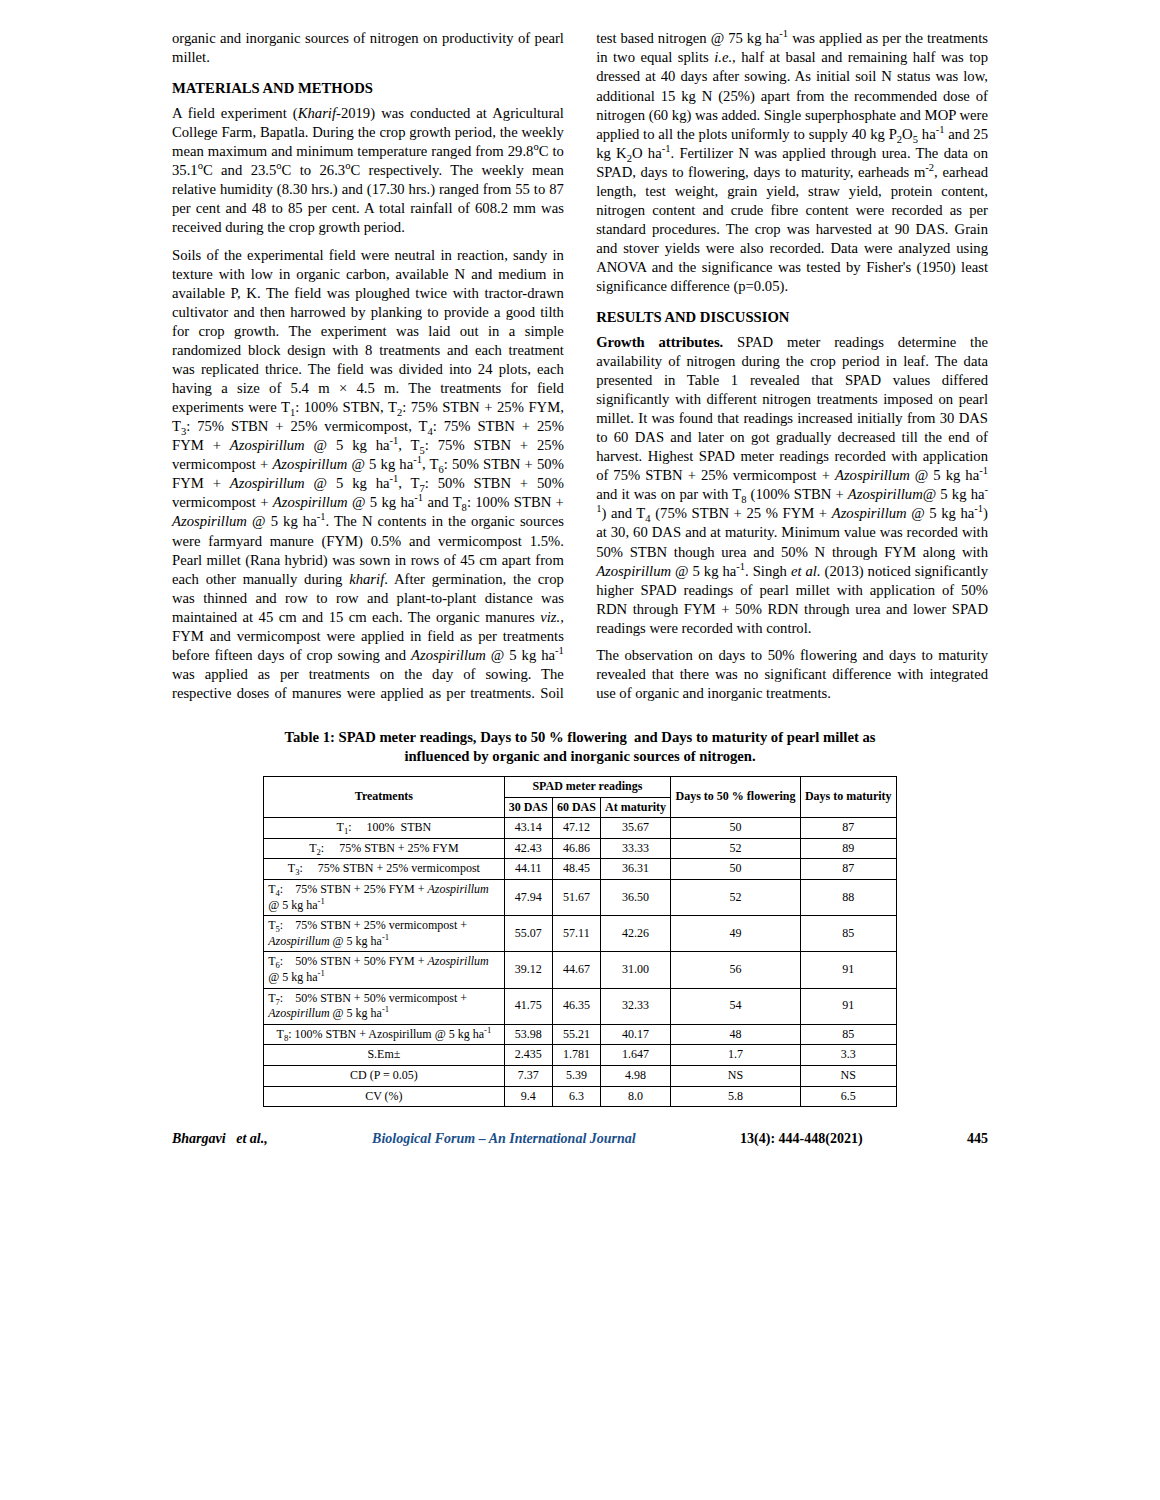organic and inorganic sources of nitrogen on productivity of pearl millet.
Materials and Methods
A field experiment (Kharif-2019) was conducted at Agricultural College Farm, Bapatla. During the crop growth period, the weekly mean maximum and minimum temperature ranged from 29.8oC to 35.1oC and 23.5oC to 26.3oC respectively. The weekly mean relative humidity (8.30 hrs.) and (17.30 hrs.) ranged from 55 to 87 per cent and 48 to 85 per cent. A total rainfall of 608.2 mm was received during the crop growth period.
Soils of the experimental field were neutral in reaction, sandy in texture with low in organic carbon, available N and medium in available P, K. The field was ploughed twice with tractor-drawn cultivator and then harrowed by planking to provide a good tilth for crop growth. The experiment was laid out in a simple randomized block design with 8 treatments and each treatment was replicated thrice. The field was divided into 24 plots, each having a size of 5.4 m × 4.5 m. The treatments for field experiments were T1: 100% STBN, T2: 75% STBN + 25% FYM, T3: 75% STBN + 25% vermicompost, T4: 75% STBN + 25% FYM + Azospirillum @ 5 kg ha-1, T5: 75% STBN + 25% vermicompost + Azospirillum @ 5 kg ha-1, T6: 50% STBN + 50% FYM + Azospirillum @ 5 kg ha-1, T7: 50% STBN + 50% vermicompost + Azospirillum @ 5 kg ha-1 and T8: 100% STBN + Azospirillum @ 5 kg ha-1. The N contents in the organic sources were farmyard manure (FYM) 0.5% and vermicompost 1.5%. Pearl millet (Rana hybrid) was sown in rows of 45 cm apart from each other manually during kharif. After germination, the crop was thinned and row to row and plant-to-plant distance was maintained at 45 cm and 15 cm each. The organic manures viz., FYM and vermicompost were applied in field as per treatments before fifteen days of crop sowing and Azospirillum @ 5 kg ha-1 was applied as per treatments on the day of sowing. The respective doses of manures were applied as per treatments. Soil test based nitrogen @ 75 kg ha-1 was applied as per the treatments in two equal splits i.e., half at basal and remaining half was top dressed at 40 days after sowing. As initial soil N status was low, additional 15 kg N (25%) apart from the recommended dose of nitrogen (60 kg) was added. Single superphosphate and MOP were applied to all the plots uniformly to supply 40 kg P2O5 ha-1 and 25 kg K2O ha-1. Fertilizer N was applied through urea. The data on SPAD, days to flowering, days to maturity, earheads m-2, earhead length, test weight, grain yield, straw yield, protein content, nitrogen content and crude fibre content were recorded as per standard procedures. The crop was harvested at 90 DAS. Grain and stover yields were also recorded. Data were analyzed using ANOVA and the significance was tested by Fisher's (1950) least significance difference (p=0.05).
Results and Discussion
Growth attributes. SPAD meter readings determine the availability of nitrogen during the crop period in leaf. The data presented in Table 1 revealed that SPAD values differed significantly with different nitrogen treatments imposed on pearl millet. It was found that readings increased initially from 30 DAS to 60 DAS and later on got gradually decreased till the end of harvest. Highest SPAD meter readings recorded with application of 75% STBN + 25% vermicompost + Azospirillum @ 5 kg ha-1 and it was on par with T8 (100% STBN + Azospirillum@ 5 kg ha-1) and T4 (75% STBN + 25 % FYM + Azospirillum @ 5 kg ha-1) at 30, 60 DAS and at maturity. Minimum value was recorded with 50% STBN though urea and 50% N through FYM along with Azospirillum @ 5 kg ha-1. Singh et al. (2013) noticed significantly higher SPAD readings of pearl millet with application of 50% RDN through FYM + 50% RDN through urea and lower SPAD readings were recorded with control.
The observation on days to 50% flowering and days to maturity revealed that there was no significant difference with integrated use of organic and inorganic treatments.
Table 1: SPAD meter readings, Days to 50 % flowering and Days to maturity of pearl millet as influenced by organic and inorganic sources of nitrogen.
| Treatments | SPAD meter readings | Days to 50 % flowering | Days to maturity |
| --- | --- | --- | --- |
| 30 DAS | 60 DAS | At maturity |
| T 1 : 100% STBN | 43.14 | 47.12 | 35.67 | 50 | 87 |
| T 2 : 75% STBN + 25% FYM | 42.43 | 46.86 | 33.33 | 52 | 89 |
| T 3 : 75% STBN + 25% vermicompost | 44.11 | 48.45 | 36.31 | 50 | 87 |
| T 4 : 75% STBN + 25% FYM + Azospirillum @ 5 kg ha -1 | 47.94 | 51.67 | 36.50 | 52 | 88 |
| T 5 : 75% STBN + 25% vermicompost + Azospirillum @ 5 kg ha -1 | 55.07 | 57.11 | 42.26 | 49 | 85 |
| T 6 : 50% STBN + 50% FYM + Azospirillum @ 5 kg ha -1 | 39.12 | 44.67 | 31.00 | 56 | 91 |
| T 7 : 50% STBN + 50% vermicompost + Azospirillum @ 5 kg ha -1 | 41.75 | 46.35 | 32.33 | 54 | 91 |
| T 8 : 100% STBN + Azospirillum @ 5 kg ha -1 | 53.98 | 55.21 | 40.17 | 48 | 85 |
| S.Em± | 2.435 | 1.781 | 1.647 | 1.7 | 3.3 |
| CD (P = 0.05) | 7.37 | 5.39 | 4.98 | NS | NS |
| CV (%) | 9.4 | 6.3 | 8.0 | 5.8 | 6.5 |
Bhargavi et al., Biological Forum – An International Journal 13(4): 444-448(2021) 445